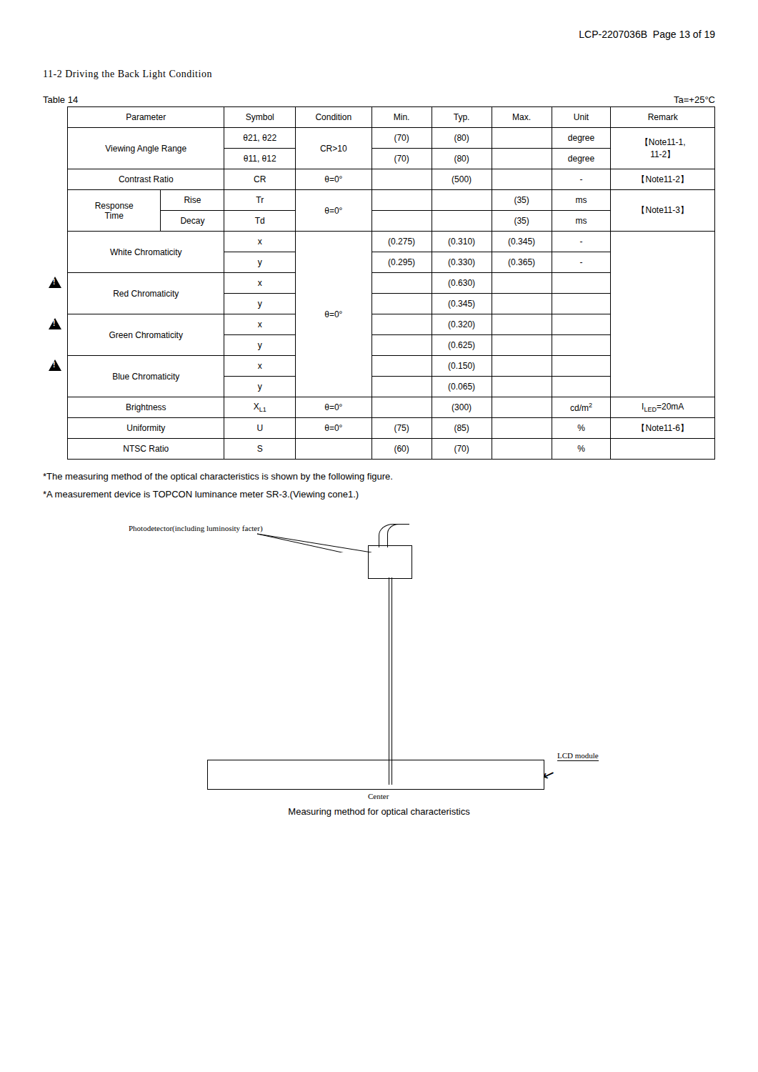LCP-2207036B Page 13 of 19
11-2 Driving the Back Light Condition
Table 14 Ta=+25°C
| | Parameter | Symbol | Condition | Min. | Typ. | Max. | Unit | Remark |
| | Viewing Angle Range | θ21, θ22 | CR>10 | (70) | (80) | | degree | 【Note11-1, 11-2】 |
| | θ11, θ12 | (70) | (80) | | degree |
| | Contrast Ratio | CR | θ=0° | | (500) | | - | 【Note11-2】 |
| | Response Time | Rise | Tr | θ=0° | | | (35) | ms | 【Note11-3】 |
| | Decay | Td | | | (35) | ms |
| | White Chromaticity | x | θ=0° | (0.275) | (0.310) | (0.345) | - | |
| | y | (0.295) | (0.330) | (0.365) | - |
| | Red Chromaticity | x | | (0.630) | | |
| | y | | (0.345) | | |
| | Green Chromaticity | x | | (0.320) | | |
| | y | | (0.625) | | |
| | Blue Chromaticity | x | | (0.150) | | |
| | y | | (0.065) | | |
| | Brightness | X L1 | θ=0° | | (300) | | cd/m 2 | I LED =20mA |
| | Uniformity | U | θ=0° | (75) | (85) | | % | 【Note11-6】 |
| | NTSC Ratio | S | | (60) | (70) | | % | |
*The measuring method of the optical characteristics is shown by the following figure.
*A measurement device is TOPCON luminance meter SR-3.(Viewing cone1.)
Photodetector(including luminosity facter)
LCD module
↙
Center
Measuring method for optical characteristics